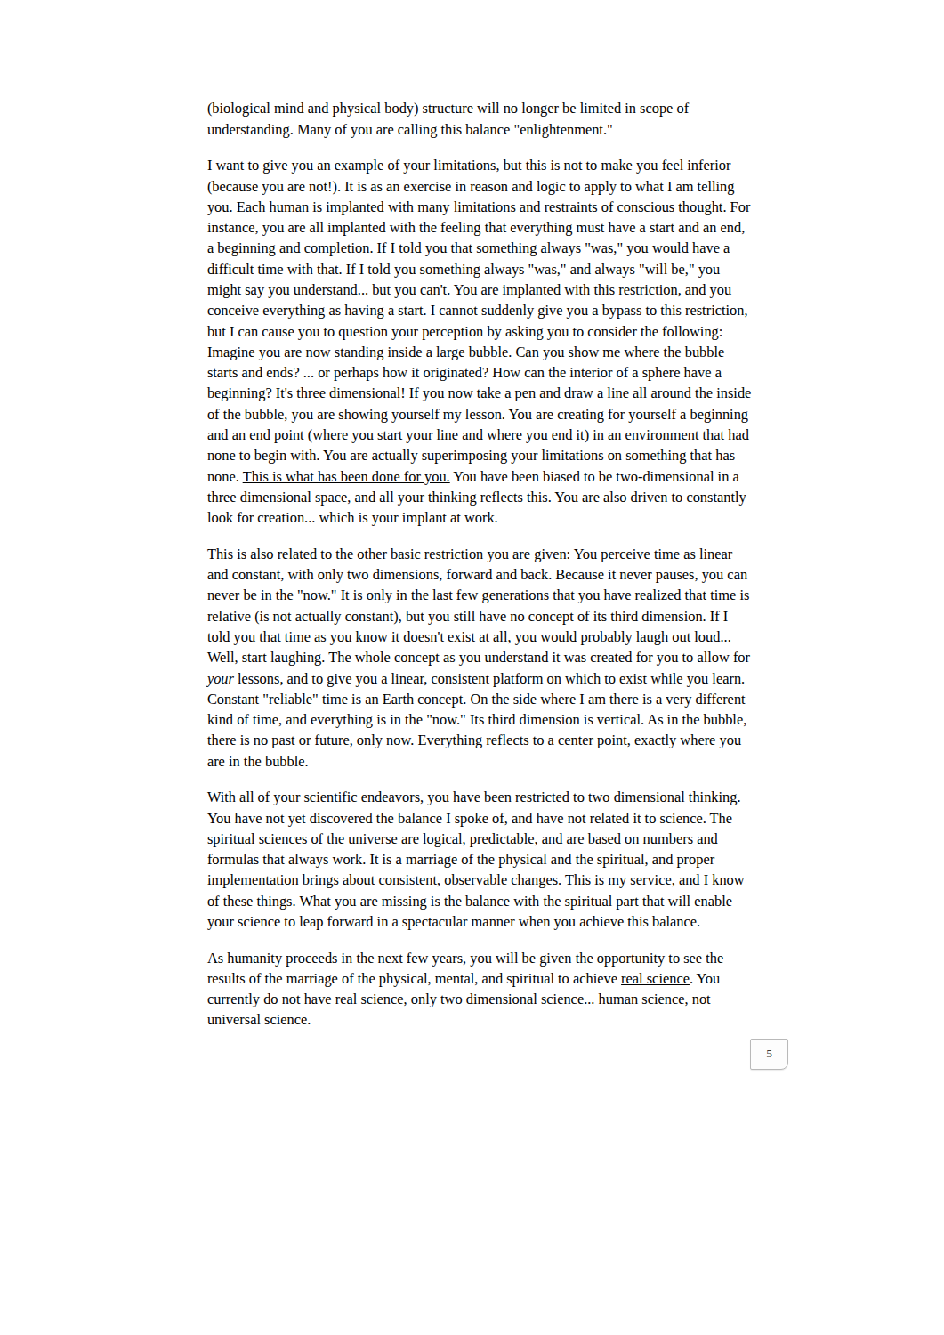(biological mind and physical body) structure will no longer be limited in scope of understanding. Many of you are calling this balance "enlightenment."
I want to give you an example of your limitations, but this is not to make you feel inferior (because you are not!). It is as an exercise in reason and logic to apply to what I am telling you. Each human is implanted with many limitations and restraints of conscious thought. For instance, you are all implanted with the feeling that everything must have a start and an end, a beginning and completion. If I told you that something always "was," you would have a difficult time with that. If I told you something always "was," and always "will be," you might say you understand... but you can't. You are implanted with this restriction, and you conceive everything as having a start. I cannot suddenly give you a bypass to this restriction, but I can cause you to question your perception by asking you to consider the following: Imagine you are now standing inside a large bubble. Can you show me where the bubble starts and ends? ... or perhaps how it originated? How can the interior of a sphere have a beginning? It's three dimensional! If you now take a pen and draw a line all around the inside of the bubble, you are showing yourself my lesson. You are creating for yourself a beginning and an end point (where you start your line and where you end it) in an environment that had none to begin with. You are actually superimposing your limitations on something that has none. This is what has been done for you. You have been biased to be two-dimensional in a three dimensional space, and all your thinking reflects this. You are also driven to constantly look for creation... which is your implant at work.
This is also related to the other basic restriction you are given: You perceive time as linear and constant, with only two dimensions, forward and back. Because it never pauses, you can never be in the "now." It is only in the last few generations that you have realized that time is relative (is not actually constant), but you still have no concept of its third dimension. If I told you that time as you know it doesn't exist at all, you would probably laugh out loud... Well, start laughing. The whole concept as you understand it was created for you to allow for your lessons, and to give you a linear, consistent platform on which to exist while you learn. Constant "reliable" time is an Earth concept. On the side where I am there is a very different kind of time, and everything is in the "now." Its third dimension is vertical. As in the bubble, there is no past or future, only now. Everything reflects to a center point, exactly where you are in the bubble.
With all of your scientific endeavors, you have been restricted to two dimensional thinking. You have not yet discovered the balance I spoke of, and have not related it to science. The spiritual sciences of the universe are logical, predictable, and are based on numbers and formulas that always work. It is a marriage of the physical and the spiritual, and proper implementation brings about consistent, observable changes. This is my service, and I know of these things. What you are missing is the balance with the spiritual part that will enable your science to leap forward in a spectacular manner when you achieve this balance.
As humanity proceeds in the next few years, you will be given the opportunity to see the results of the marriage of the physical, mental, and spiritual to achieve real science. You currently do not have real science, only two dimensional science... human science, not universal science.
5